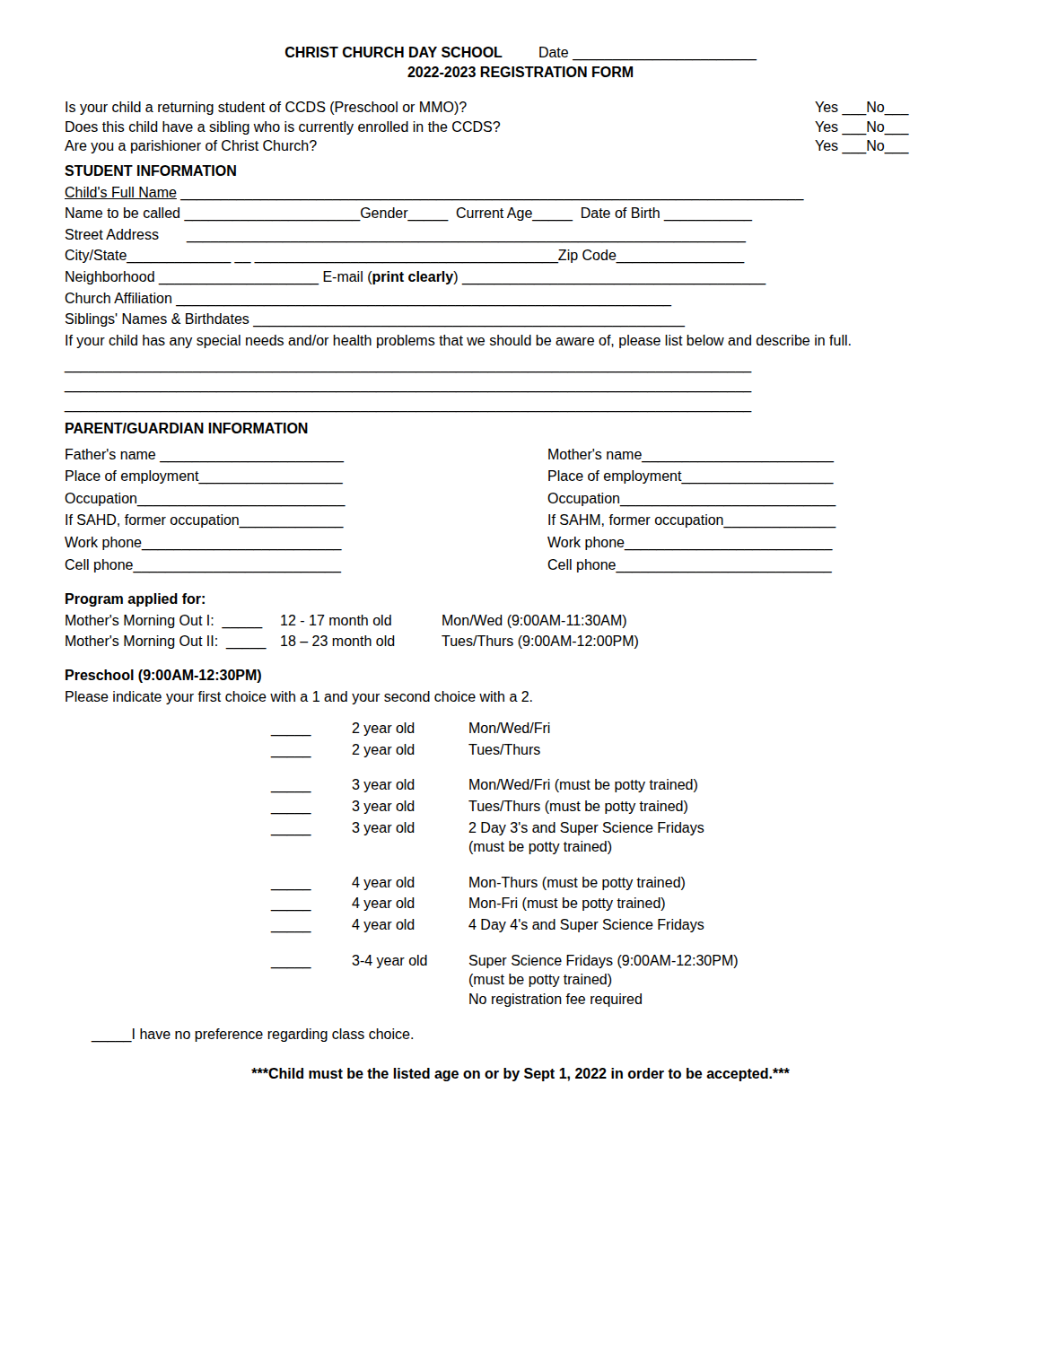CHRIST CHURCH DAY SCHOOL Date _______________________
2022-2023 REGISTRATION FORM
Is your child a returning student of CCDS (Preschool or MMO)? Yes ___No___
Does this child have a sibling who is currently enrolled in the CCDS? Yes ___No___
Are you a parishioner of Christ Church? Yes ___No___
STUDENT INFORMATION
Child's Full Name ______________________________________________________________________________
Name to be called ______________________Gender_____ Current Age_____ Date of Birth ___________
Street Address ______________________________________________________________________
City/State_____________ __ ______________________________________Zip Code________________
Neighborhood ____________________ E-mail (print clearly) ______________________________________
Church Affiliation ______________________________________________________________
Siblings' Names & Birthdates ______________________________________________________
If your child has any special needs and/or health problems that we should be aware of, please list below and describe in full.
______________________________________________________________________________________
______________________________________________________________________________________
______________________________________________________________________________________
PARENT/GUARDIAN INFORMATION
Father's name _______________________
Place of employment__________________
Occupation__________________________
If SAHD, former occupation_____________
Work phone_________________________
Cell phone__________________________
Mother's name________________________
Place of employment___________________
Occupation___________________________
If SAHM, former occupation______________
Work phone__________________________
Cell phone___________________________
Program applied for:
Mother's Morning Out I: _____ 12 - 17 month old Mon/Wed (9:00AM-11:30AM)
Mother's Morning Out II: _____ 18 – 23 month old Tues/Thurs (9:00AM-12:00PM)
Preschool (9:00AM-12:30PM)
Please indicate your first choice with a 1 and your second choice with a 2.
_____ 2 year old Mon/Wed/Fri
_____ 2 year old Tues/Thurs
_____ 3 year old Mon/Wed/Fri (must be potty trained)
_____ 3 year old Tues/Thurs (must be potty trained)
_____ 3 year old 2 Day 3's and Super Science Fridays
(must be potty trained)
_____ 4 year old Mon-Thurs (must be potty trained)
_____ 4 year old Mon-Fri (must be potty trained)
_____ 4 year old 4 Day 4's and Super Science Fridays
_____ 3-4 year old Super Science Fridays (9:00AM-12:30PM)
(must be potty trained)
No registration fee required
_____I have no preference regarding class choice.
***Child must be the listed age on or by Sept 1, 2022 in order to be accepted.***